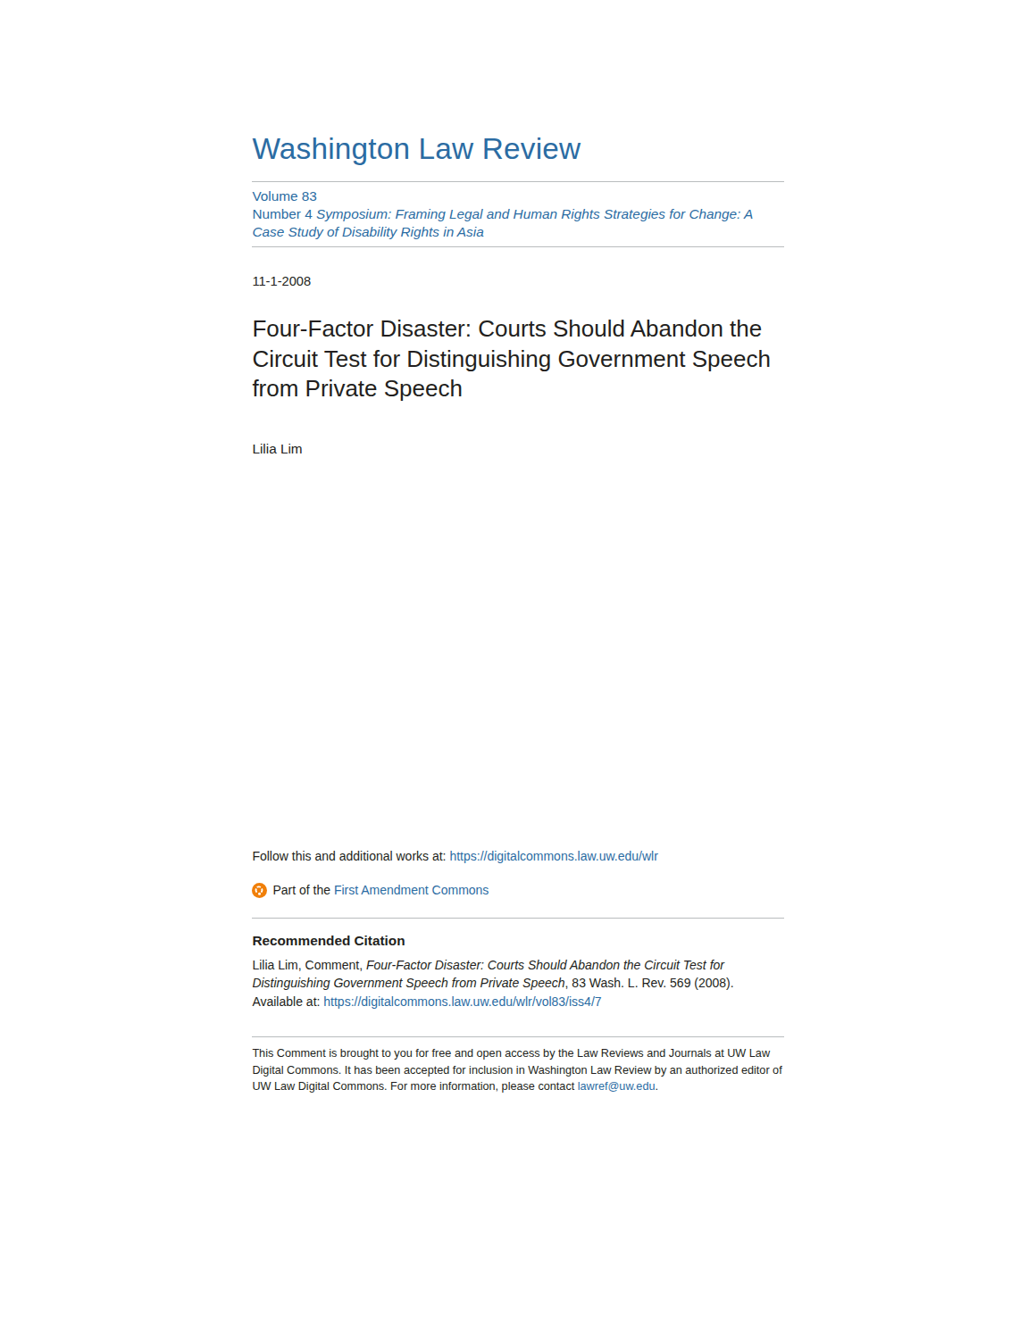Washington Law Review
Volume 83 Number 4 Symposium: Framing Legal and Human Rights Strategies for Change: A Case Study of Disability Rights in Asia
11-1-2008
Four-Factor Disaster: Courts Should Abandon the Circuit Test for Distinguishing Government Speech from Private Speech
Lilia Lim
Follow this and additional works at: https://digitalcommons.law.uw.edu/wlr
Part of the First Amendment Commons
Recommended Citation
Lilia Lim, Comment, Four-Factor Disaster: Courts Should Abandon the Circuit Test for Distinguishing Government Speech from Private Speech, 83 Wash. L. Rev. 569 (2008).
Available at: https://digitalcommons.law.uw.edu/wlr/vol83/iss4/7
This Comment is brought to you for free and open access by the Law Reviews and Journals at UW Law Digital Commons. It has been accepted for inclusion in Washington Law Review by an authorized editor of UW Law Digital Commons. For more information, please contact lawref@uw.edu.